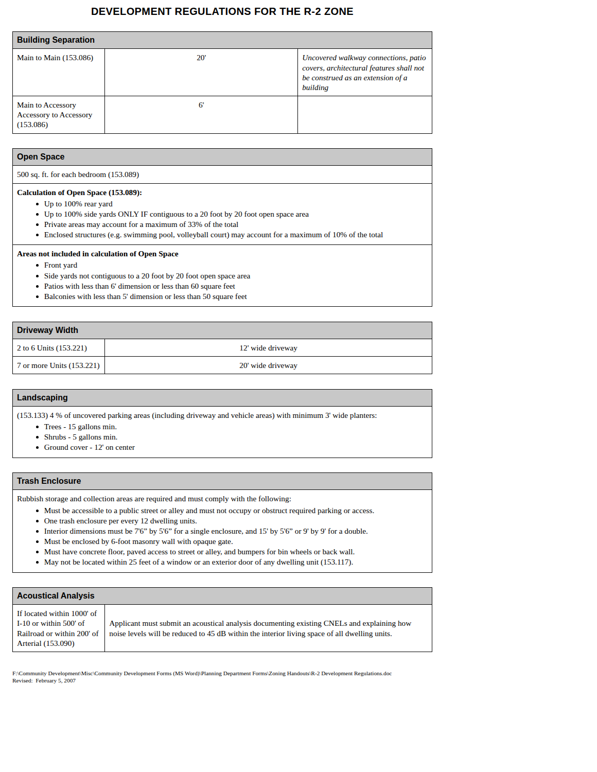DEVELOPMENT REGULATIONS FOR THE R-2 ZONE
| Building Separation |
| Main to Main (153.086) | 20' | Uncovered walkway connections, patio covers, architectural features shall not be construed as an extension of a building |
| Main to Accessory Accessory to Accessory (153.086) | 6' | |
| Open Space |
| 500 sq. ft. for each bedroom (153.089) |
| Calculation of Open Space (153.089): Up to 100% rear yard Up to 100% side yards ONLY IF contiguous to a 20 foot by 20 foot open space area Private areas may account for a maximum of 33% of the total Enclosed structures (e.g. swimming pool, volleyball court) may account for a maximum of 10% of the total |
| Areas not included in calculation of Open Space Front yard Side yards not contiguous to a 20 foot by 20 foot open space area Patios with less than 6' dimension or less than 60 square feet Balconies with less than 5' dimension or less than 50 square feet |
| Driveway Width |
| 2 to 6 Units (153.221) | 12' wide driveway |
| 7 or more Units (153.221) | 20' wide driveway |
| Landscaping |
| (153.133) 4 % of uncovered parking areas (including driveway and vehicle areas) with minimum 3' wide planters: Trees - 15 gallons min. Shrubs - 5 gallons min. Ground cover - 12' on center |
| Trash Enclosure |
| Rubbish storage and collection areas are required and must comply with the following: Must be accessible to a public street or alley and must not occupy or obstruct required parking or access. One trash enclosure per every 12 dwelling units. Interior dimensions must be 7'6” by 5'6” for a single enclosure, and 15' by 5'6” or 9' by 9' for a double. Must be enclosed by 6-foot masonry wall with opaque gate. Must have concrete floor, paved access to street or alley, and bumpers for bin wheels or back wall. May not be located within 25 feet of a window or an exterior door of any dwelling unit (153.117). |
| Acoustical Analysis |
| If located within 1000' of I-10 or within 500' of Railroad or within 200' of Arterial (153.090) | Applicant must submit an acoustical analysis documenting existing CNELs and explaining how noise levels will be reduced to 45 dB within the interior living space of all dwelling units. |
F:\Community Development\Misc\Community Development Forms (MS Word)\Planning Department Forms\Zoning Handouts\R-2 Development Regulations.doc
Revised: February 5, 2007